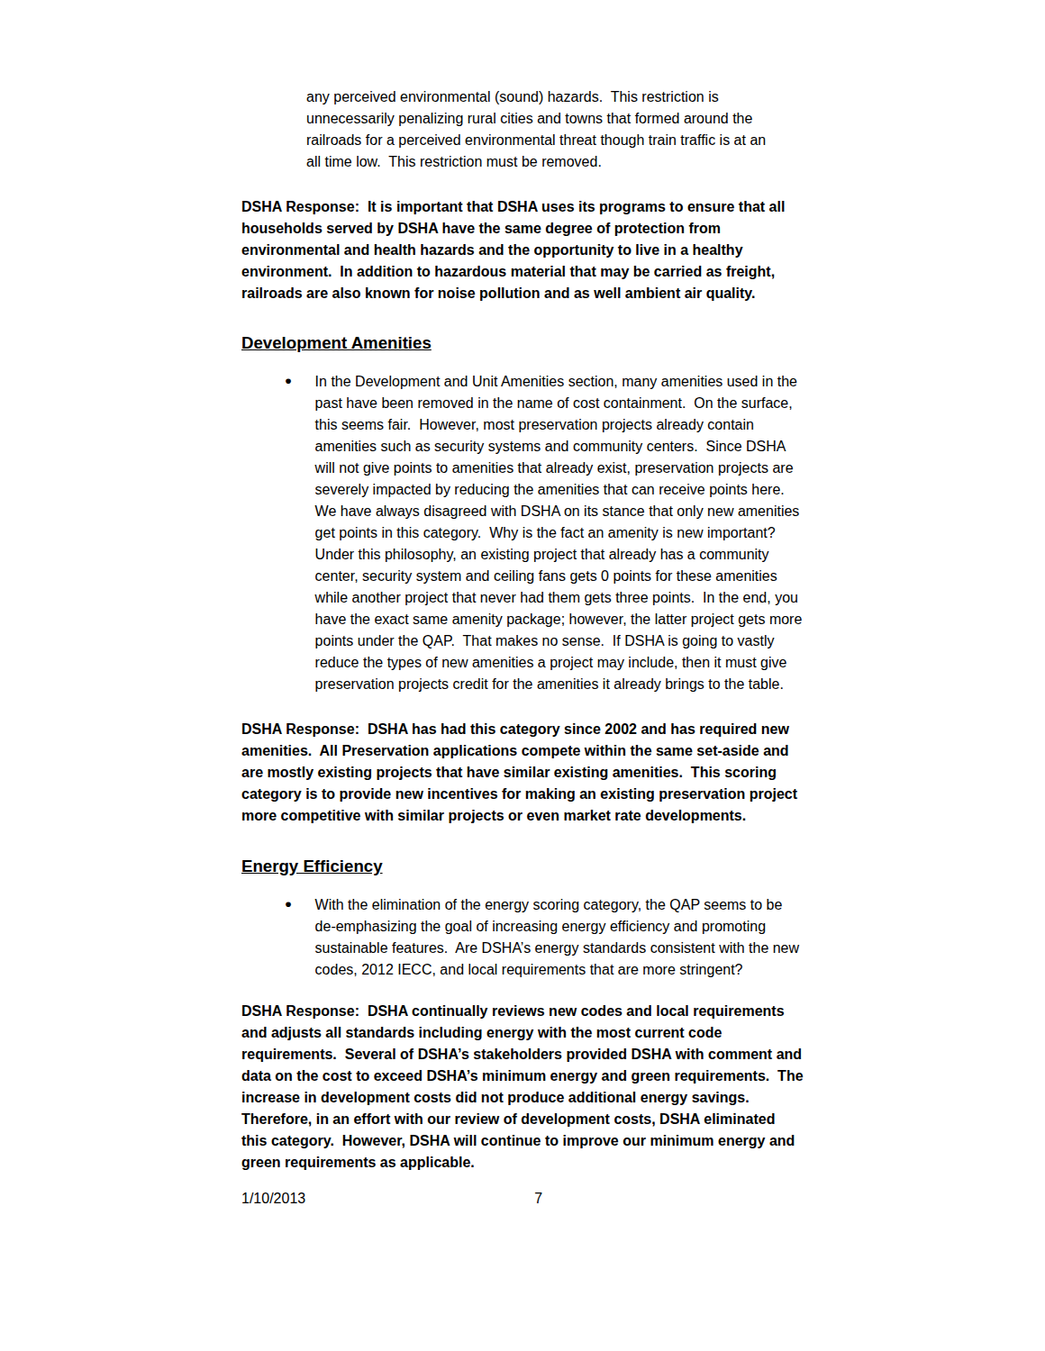any perceived environmental (sound) hazards. This restriction is unnecessarily penalizing rural cities and towns that formed around the railroads for a perceived environmental threat though train traffic is at an all time low. This restriction must be removed.
DSHA Response: It is important that DSHA uses its programs to ensure that all households served by DSHA have the same degree of protection from environmental and health hazards and the opportunity to live in a healthy environment. In addition to hazardous material that may be carried as freight, railroads are also known for noise pollution and as well ambient air quality.
Development Amenities
In the Development and Unit Amenities section, many amenities used in the past have been removed in the name of cost containment. On the surface, this seems fair. However, most preservation projects already contain amenities such as security systems and community centers. Since DSHA will not give points to amenities that already exist, preservation projects are severely impacted by reducing the amenities that can receive points here. We have always disagreed with DSHA on its stance that only new amenities get points in this category. Why is the fact an amenity is new important? Under this philosophy, an existing project that already has a community center, security system and ceiling fans gets 0 points for these amenities while another project that never had them gets three points. In the end, you have the exact same amenity package; however, the latter project gets more points under the QAP. That makes no sense. If DSHA is going to vastly reduce the types of new amenities a project may include, then it must give preservation projects credit for the amenities it already brings to the table.
DSHA Response: DSHA has had this category since 2002 and has required new amenities. All Preservation applications compete within the same set-aside and are mostly existing projects that have similar existing amenities. This scoring category is to provide new incentives for making an existing preservation project more competitive with similar projects or even market rate developments.
Energy Efficiency
With the elimination of the energy scoring category, the QAP seems to be de-emphasizing the goal of increasing energy efficiency and promoting sustainable features. Are DSHA’s energy standards consistent with the new codes, 2012 IECC, and local requirements that are more stringent?
DSHA Response: DSHA continually reviews new codes and local requirements and adjusts all standards including energy with the most current code requirements. Several of DSHA’s stakeholders provided DSHA with comment and data on the cost to exceed DSHA’s minimum energy and green requirements. The increase in development costs did not produce additional energy savings. Therefore, in an effort with our review of development costs, DSHA eliminated this category. However, DSHA will continue to improve our minimum energy and green requirements as applicable.
1/10/2013 7